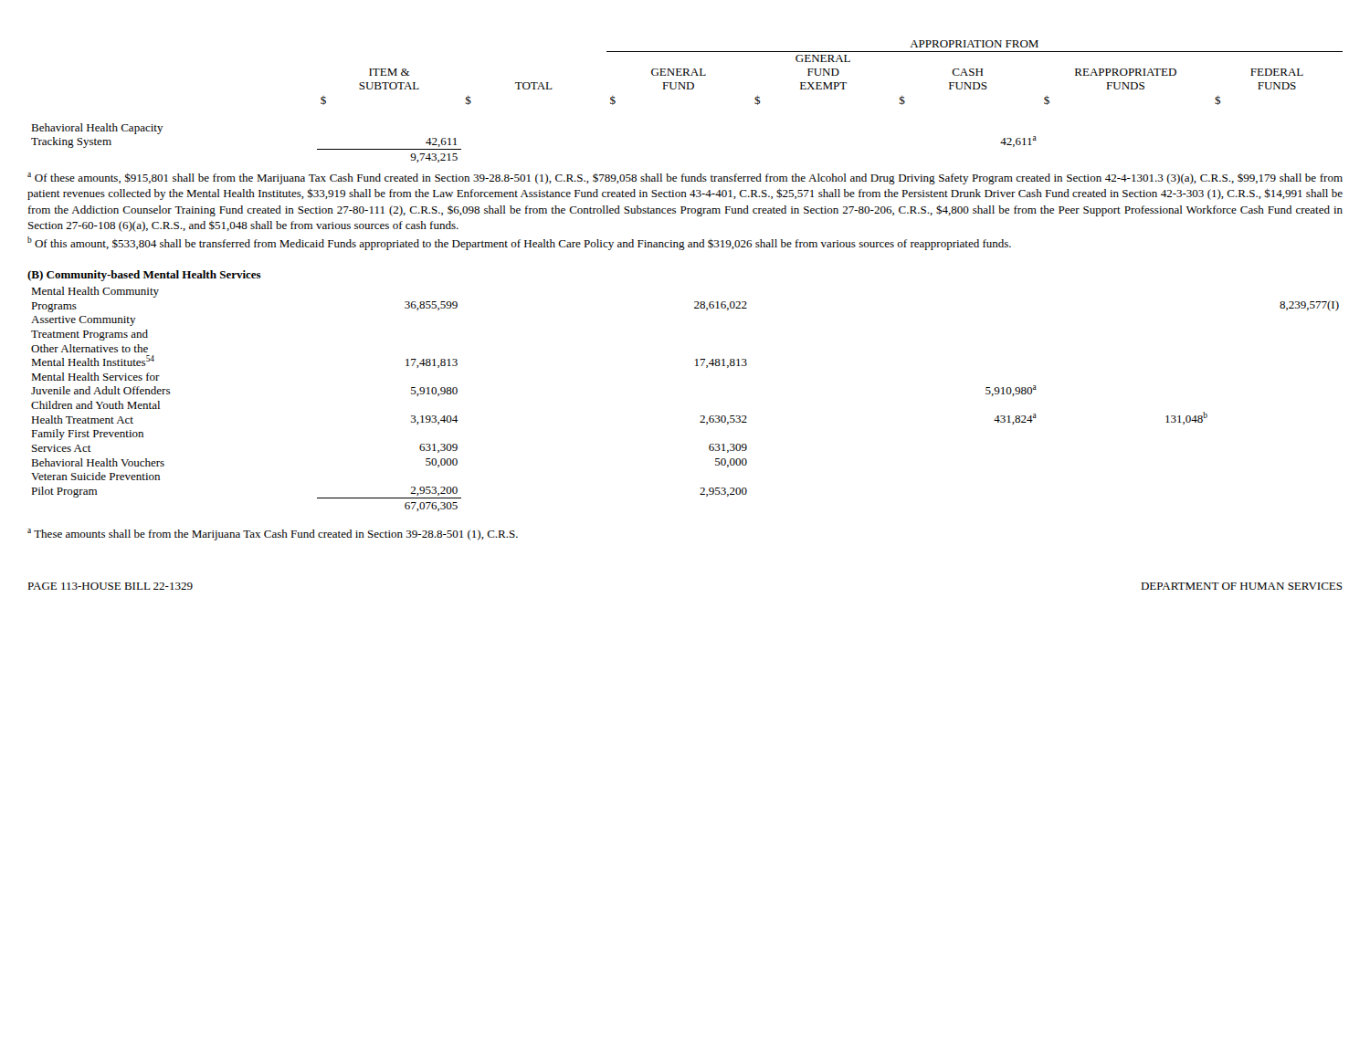| | | | APPROPRIATION FROM |
| | ITEM & SUBTOTAL | TOTAL | GENERAL FUND | GENERAL FUND EXEMPT | CASH FUNDS | REAPPROPRIATED FUNDS | FEDERAL FUNDS |
| | $ | $ | $ | $ | $ | $ | $ |
| Behavioral Health Capacity Tracking System | 42,611 | | | | 42,611 a | | |
| | 9,743,215 | | | | | | |
a Of these amounts, $915,801 shall be from the Marijuana Tax Cash Fund created in Section 39-28.8-501 (1), C.R.S., $789,058 shall be funds transferred from the Alcohol and Drug Driving Safety Program created in Section 42-4-1301.3 (3)(a), C.R.S., $99,179 shall be from patient revenues collected by the Mental Health Institutes, $33,919 shall be from the Law Enforcement Assistance Fund created in Section 43-4-401, C.R.S., $25,571 shall be from the Persistent Drunk Driver Cash Fund created in Section 42-3-303 (1), C.R.S., $14,991 shall be from the Addiction Counselor Training Fund created in Section 27-80-111 (2), C.R.S., $6,098 shall be from the Controlled Substances Program Fund created in Section 27-80-206, C.R.S., $4,800 shall be from the Peer Support Professional Workforce Cash Fund created in Section 27-60-108 (6)(a), C.R.S., and $51,048 shall be from various sources of cash funds.
b Of this amount, $533,804 shall be transferred from Medicaid Funds appropriated to the Department of Health Care Policy and Financing and $319,026 shall be from various sources of reappropriated funds.
(B) Community-based Mental Health Services
| Mental Health Community Programs | 36,855,599 | | 28,616,022 | | | | 8,239,577(I) |
| Assertive Community Treatment Programs and Other Alternatives to the Mental Health Institutes 54 | 17,481,813 | | 17,481,813 | | | | |
| Mental Health Services for Juvenile and Adult Offenders | 5,910,980 | | | | 5,910,980 a | | |
| Children and Youth Mental Health Treatment Act | 3,193,404 | | 2,630,532 | | 431,824 a | 131,048 b | |
| Family First Prevention Services Act | 631,309 | | 631,309 | | | | |
| Behavioral Health Vouchers | 50,000 | | 50,000 | | | | |
| Veteran Suicide Prevention Pilot Program | 2,953,200 | | 2,953,200 | | | | |
| | 67,076,305 | | | | | | |
a These amounts shall be from the Marijuana Tax Cash Fund created in Section 39-28.8-501 (1), C.R.S.
PAGE 113-HOUSE BILL 22-1329
DEPARTMENT OF HUMAN SERVICES